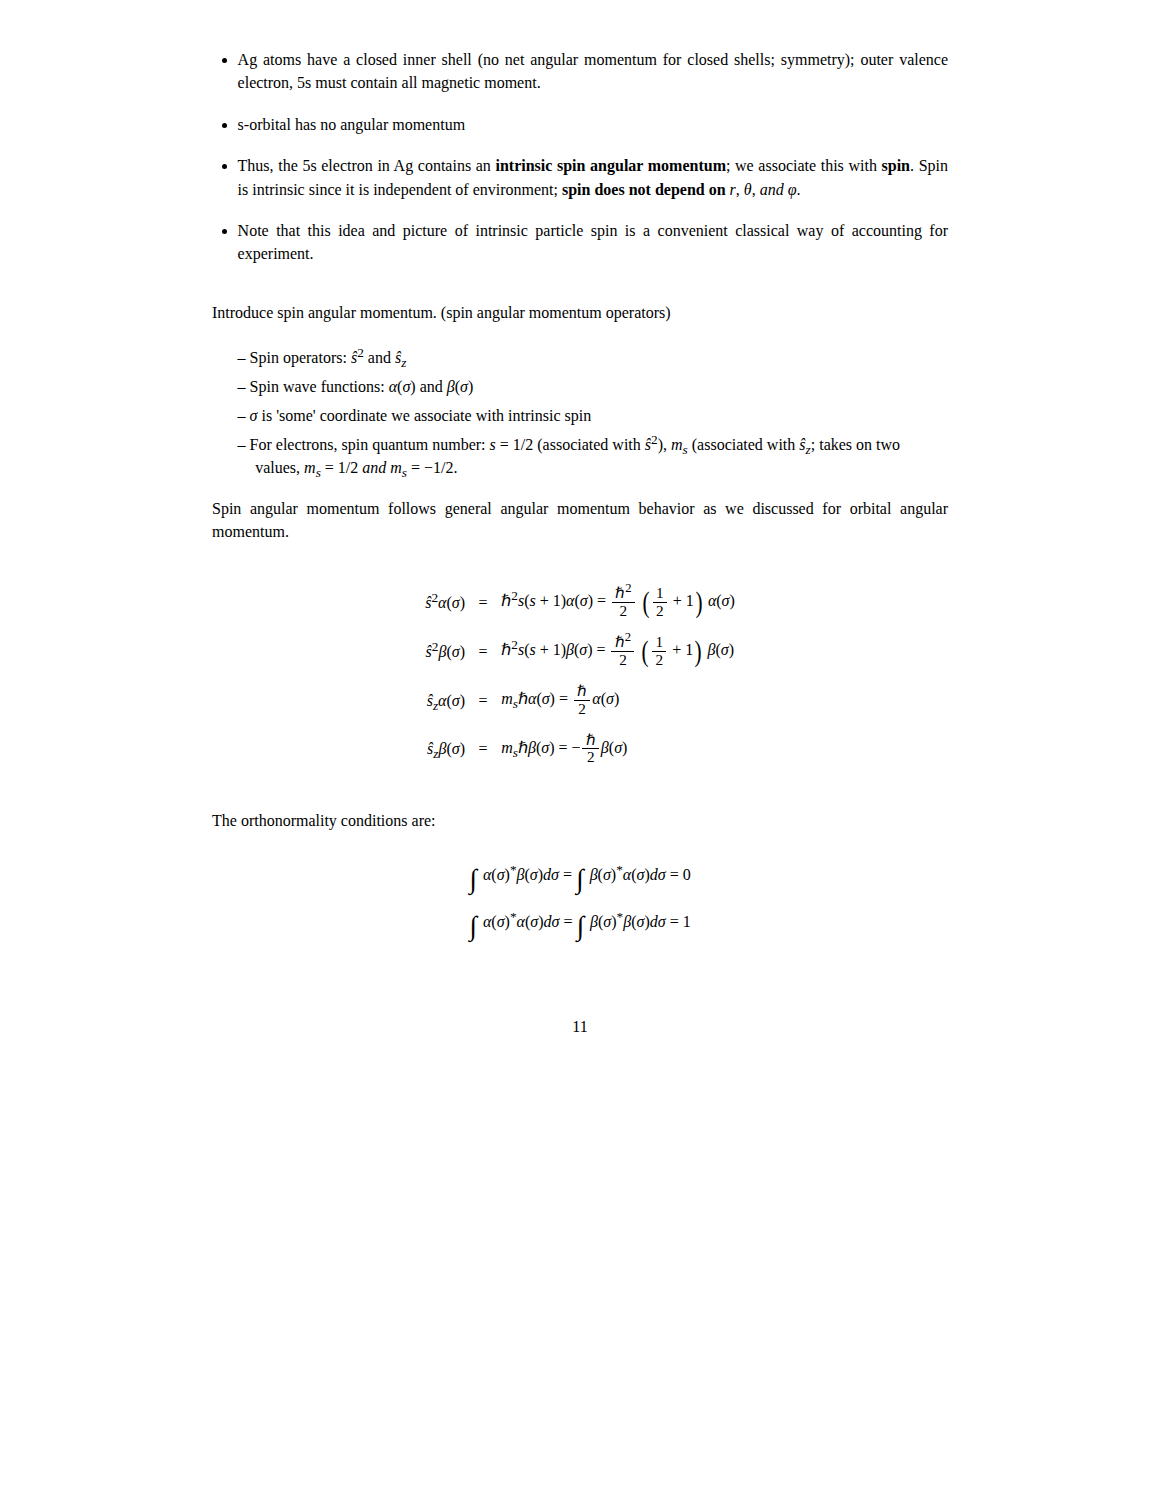Ag atoms have a closed inner shell (no net angular momentum for closed shells; symmetry); outer valence electron, 5s must contain all magnetic moment.
s-orbital has no angular momentum
Thus, the 5s electron in Ag contains an intrinsic spin angular momentum; we associate this with spin. Spin is intrinsic since it is independent of environment; spin does not depend on r, θ, and φ.
Note that this idea and picture of intrinsic particle spin is a convenient classical way of accounting for experiment.
Introduce spin angular momentum. (spin angular momentum operators)
Spin operators: ŝ2 and ŝz
Spin wave functions: α(σ) and β(σ)
σ is 'some' coordinate we associate with intrinsic spin
For electrons, spin quantum number: s = 1/2 (associated with ŝ2), ms (associated with ŝz; takes on two values, ms = 1/2 and ms = −1/2.
Spin angular momentum follows general angular momentum behavior as we discussed for orbital angular momentum.
| ŝ 2 α ( σ ) | = | ℏ 2 s ( s + 1) α ( σ ) = ℏ 2 2 ( 1 2 + 1 ) α ( σ ) |
| ŝ 2 β ( σ ) | = | ℏ 2 s ( s + 1) β ( σ ) = ℏ 2 2 ( 1 2 + 1 ) β ( σ ) |
| ŝ z α ( σ ) | = | m s ℏ α ( σ ) = ℏ 2 α ( σ ) |
| ŝ z β ( σ ) | = | m s ℏ β ( σ ) = − ℏ 2 β ( σ ) |
The orthonormality conditions are:
∫ α(σ)*β(σ)dσ = ∫ β(σ)*α(σ)dσ = 0
∫ α(σ)*α(σ)dσ = ∫ β(σ)*β(σ)dσ = 1
11